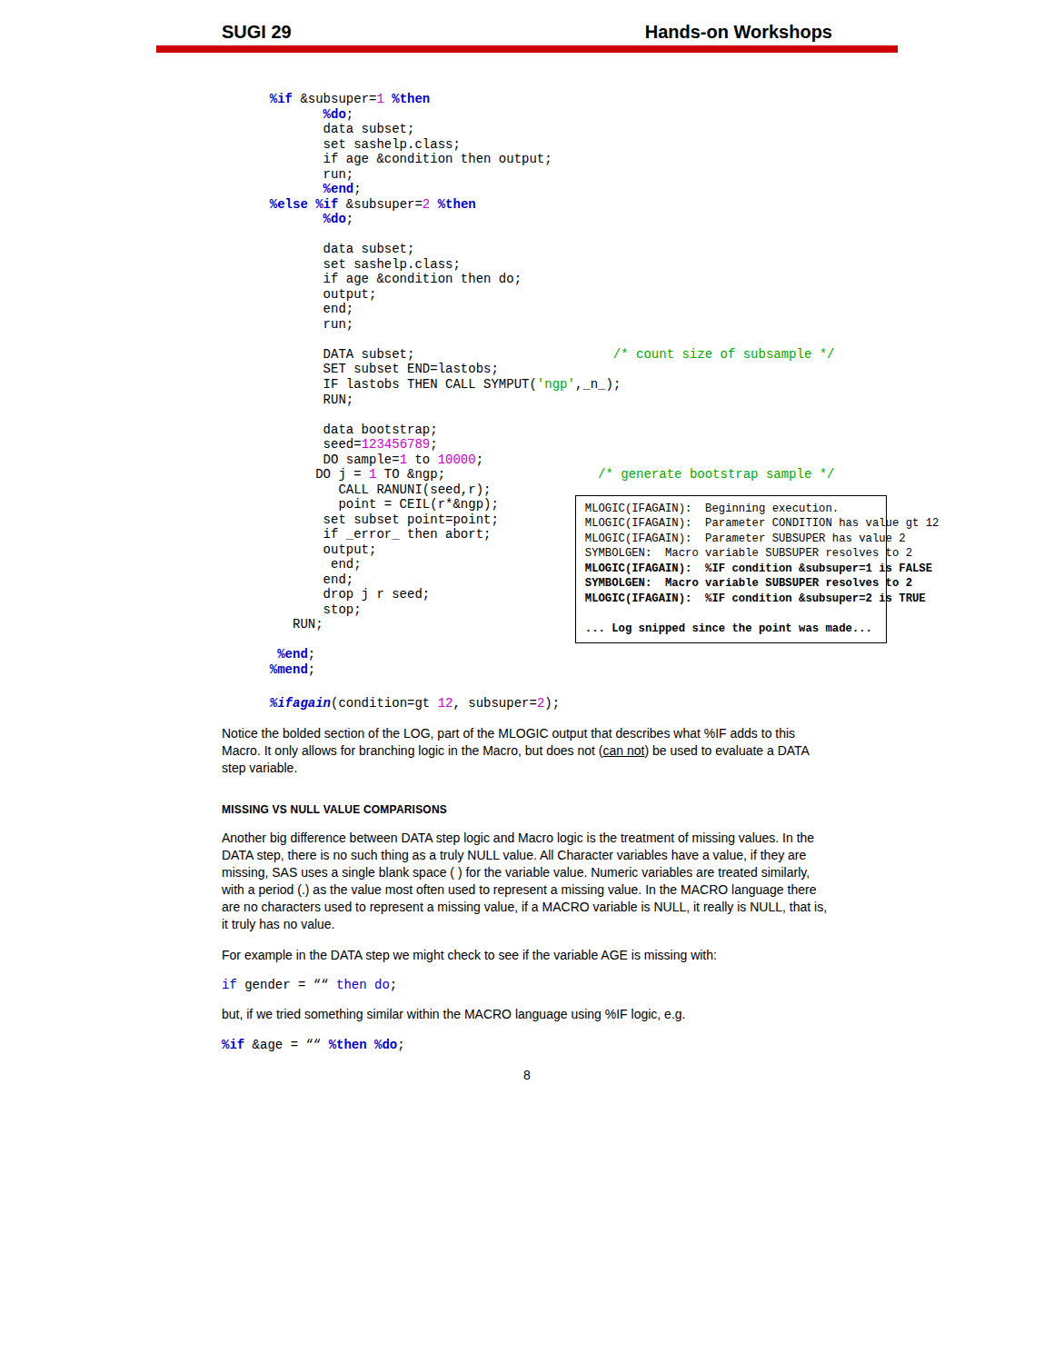SUGI 29
Hands-on Workshops
%if &subsuper=1 %then %do; data subset; set sashelp.class; if age &condition then output; run; %end; %else %if &subsuper=2 %then %do; data subset; set sashelp.class; if age &condition then do; output; end; run; DATA subset; /* count size of subsample */ SET subset END=lastobs; IF lastobs THEN CALL SYMPUT('ngp',_n_); RUN; data bootstrap; seed=123456789; DO sample=1 to 10000; DO j = 1 TO &ngp; /* generate bootstrap sample */ CALL RANUNI(seed,r); point = CEIL(r*&ngp); set subset point=point; if _error_ then abort; output; end; end; drop j r seed; stop; RUN; %end; %mend;
MLOGIC(IFAGAIN): Beginning execution. MLOGIC(IFAGAIN): Parameter CONDITION has value gt 12 MLOGIC(IFAGAIN): Parameter SUBSUPER has value 2 SYMBOLGEN: Macro variable SUBSUPER resolves to 2 MLOGIC(IFAGAIN): %IF condition &subsuper=1 is FALSE SYMBOLGEN: Macro variable SUBSUPER resolves to 2 MLOGIC(IFAGAIN): %IF condition &subsuper=2 is TRUE ... Log snipped since the point was made...
%ifagain(condition=gt 12, subsuper=2);
Notice the bolded section of the LOG, part of the MLOGIC output that describes what %IF adds to this Macro. It only allows for branching logic in the Macro, but does not (can not) be used to evaluate a DATA step variable.
MISSING VS NULL VALUE COMPARISONS
Another big difference between DATA step logic and Macro logic is the treatment of missing values. In the DATA step, there is no such thing as a truly NULL value. All Character variables have a value, if they are missing, SAS uses a single blank space ( ) for the variable value. Numeric variables are treated similarly, with a period (.) as the value most often used to represent a missing value. In the MACRO language there are no characters used to represent a missing value, if a MACRO variable is NULL, it really is NULL, that is, it truly has no value.
For example in the DATA step we might check to see if the variable AGE is missing with:
if gender = ““ then do;
but, if we tried something similar within the MACRO language using %IF logic, e.g.
%if &age = ““ %then %do;
8